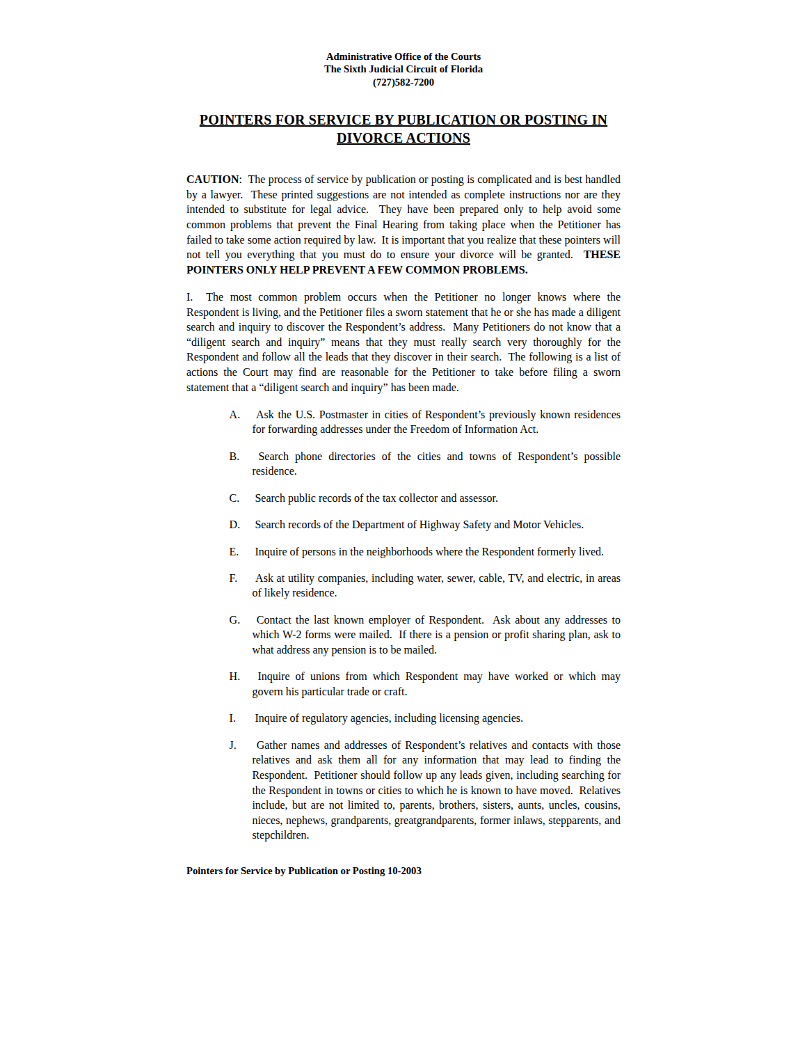Administrative Office of the Courts
The Sixth Judicial Circuit of Florida
(727)582-7200
POINTERS FOR SERVICE BY PUBLICATION OR POSTING IN DIVORCE ACTIONS
CAUTION: The process of service by publication or posting is complicated and is best handled by a lawyer. These printed suggestions are not intended as complete instructions nor are they intended to substitute for legal advice. They have been prepared only to help avoid some common problems that prevent the Final Hearing from taking place when the Petitioner has failed to take some action required by law. It is important that you realize that these pointers will not tell you everything that you must do to ensure your divorce will be granted. THESE POINTERS ONLY HELP PREVENT A FEW COMMON PROBLEMS.
I. The most common problem occurs when the Petitioner no longer knows where the Respondent is living, and the Petitioner files a sworn statement that he or she has made a diligent search and inquiry to discover the Respondent’s address. Many Petitioners do not know that a “diligent search and inquiry” means that they must really search very thoroughly for the Respondent and follow all the leads that they discover in their search. The following is a list of actions the Court may find are reasonable for the Petitioner to take before filing a sworn statement that a “diligent search and inquiry” has been made.
A. Ask the U.S. Postmaster in cities of Respondent’s previously known residences for forwarding addresses under the Freedom of Information Act.
B. Search phone directories of the cities and towns of Respondent’s possible residence.
C. Search public records of the tax collector and assessor.
D. Search records of the Department of Highway Safety and Motor Vehicles.
E. Inquire of persons in the neighborhoods where the Respondent formerly lived.
F. Ask at utility companies, including water, sewer, cable, TV, and electric, in areas of likely residence.
G. Contact the last known employer of Respondent. Ask about any addresses to which W-2 forms were mailed. If there is a pension or profit sharing plan, ask to what address any pension is to be mailed.
H. Inquire of unions from which Respondent may have worked or which may govern his particular trade or craft.
I. Inquire of regulatory agencies, including licensing agencies.
J. Gather names and addresses of Respondent’s relatives and contacts with those relatives and ask them all for any information that may lead to finding the Respondent. Petitioner should follow up any leads given, including searching for the Respondent in towns or cities to which he is known to have moved. Relatives include, but are not limited to, parents, brothers, sisters, aunts, uncles, cousins, nieces, nephews, grandparents, greatgrandparents, former inlaws, stepparents, and stepchildren.
Pointers for Service by Publication or Posting 10-2003